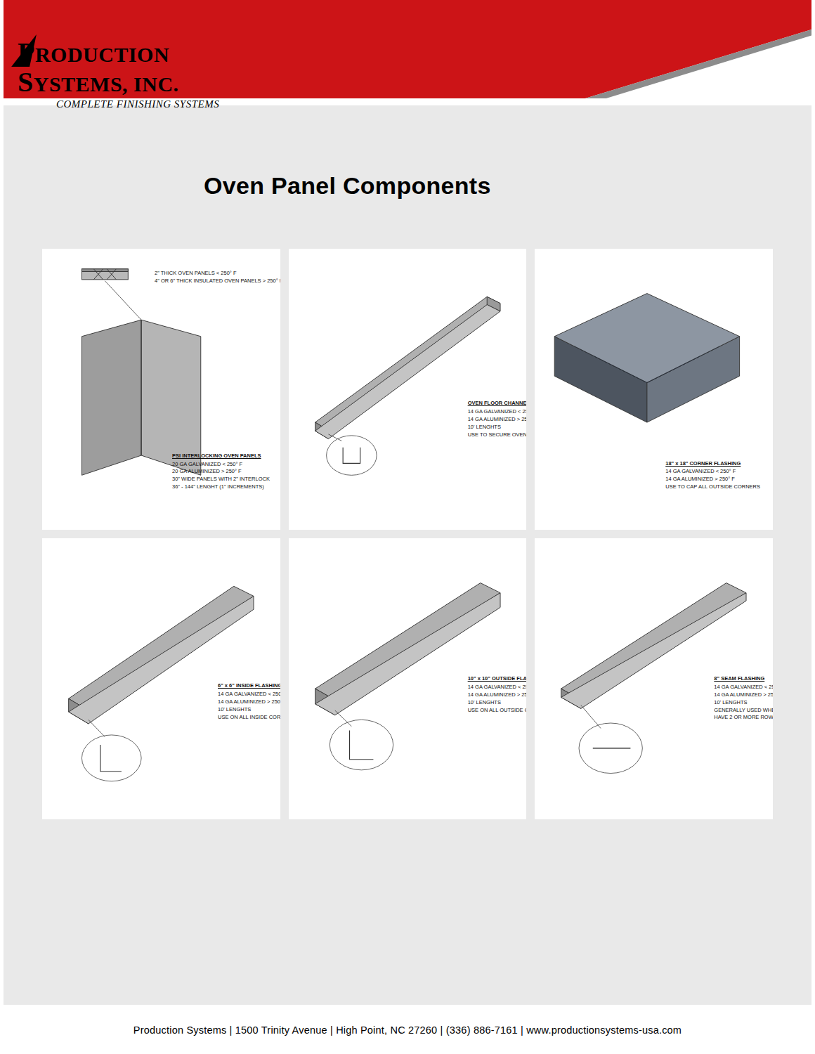PRODUCTION
SYSTEMS, INC.
COMPLETE FINISHING SYSTEMS
Oven Panel Components
2" THICK OVEN PANELS < 250° F
4" OR 6" THICK INSULATED OVEN PANELS > 250° F
PSI INTERLOCKING OVEN PANELS 20 GA GALVANIZED < 250° F
20 GA ALUMINIZED > 250° F
30" WIDE PANELS WITH 2" INTERLOCK
36" - 144" LENGHT (1" INCREMENTS)
OVEN FLOOR CHANNEL 14 GA GALVANIZED < 250° F
14 GA ALUMINIZED > 250° F
10' LENGHTS
USE TO SECURE OVEN PANELS TO FLOOR
18" x 18" CORNER FLASHING 14 GA GALVANIZED < 250° F
14 GA ALUMINIZED > 250° F
USE TO CAP ALL OUTSIDE CORNERS
6" x 6" INSIDE FLASHING 14 GA GALVANIZED < 250° F
14 GA ALUMINIZED > 250° F
10' LENGHTS
USE ON ALL INSIDE CORNER EDGES
10" x 10" OUTSIDE FLASHING 14 GA GALVANIZED < 250° F
14 GA ALUMINIZED > 250° F
10' LENGHTS
USE ON ALL OUTSIDE CORNER EDGES
8" SEAM FLASHING 14 GA GALVANIZED < 250° F
14 GA ALUMINIZED > 250° F
10' LENGHTS
GENERALLY USED WHERE CEILINGS
HAVE 2 OR MORE ROWS OF PANELS
Production Systems | 1500 Trinity Avenue | High Point, NC 27260 | (336) 886-7161 | www.productionsystems-usa.com